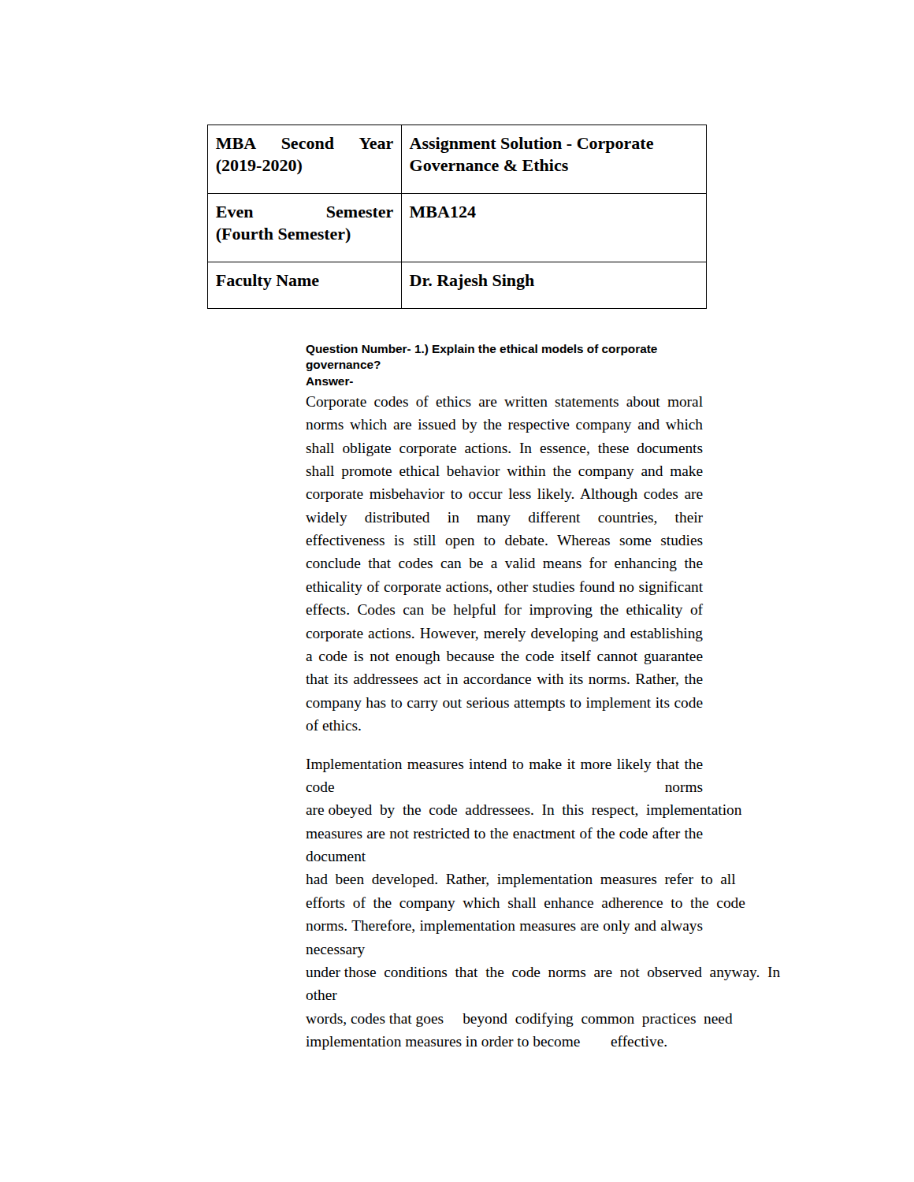| MBA Second Year (2019-2020) | Assignment Solution - Corporate Governance & Ethics |
| Even Semester (Fourth Semester) | MBA124 |
| Faculty Name | Dr. Rajesh Singh |
Question Number- 1.) Explain the ethical models of corporate governance?
Answer-
Corporate codes of ethics are written statements about moral norms which are issued by the respective company and which shall obligate corporate actions. In essence, these documents shall promote ethical behavior within the company and make corporate misbehavior to occur less likely. Although codes are widely distributed in many different countries, their effectiveness is still open to debate. Whereas some studies conclude that codes can be a valid means for enhancing the ethicality of corporate actions, other studies found no significant effects. Codes can be helpful for improving the ethicality of corporate actions. However, merely developing and establishing a code is not enough because the code itself cannot guarantee that its addressees act in accordance with its norms. Rather, the company has to carry out serious attempts to implement its code of ethics.
Implementation measures intend to make it more likely that the code norms are obeyed by the code addressees. In this respect, implementation measures are not restricted to the enactment of the code after the document had been developed. Rather, implementation measures refer to all efforts of the company which shall enhance adherence to the code norms. Therefore, implementation measures are only and always necessary under those conditions that the code norms are not observed anyway. In other words, codes that goes beyond codifying common practices need implementation measures in order to become effective.